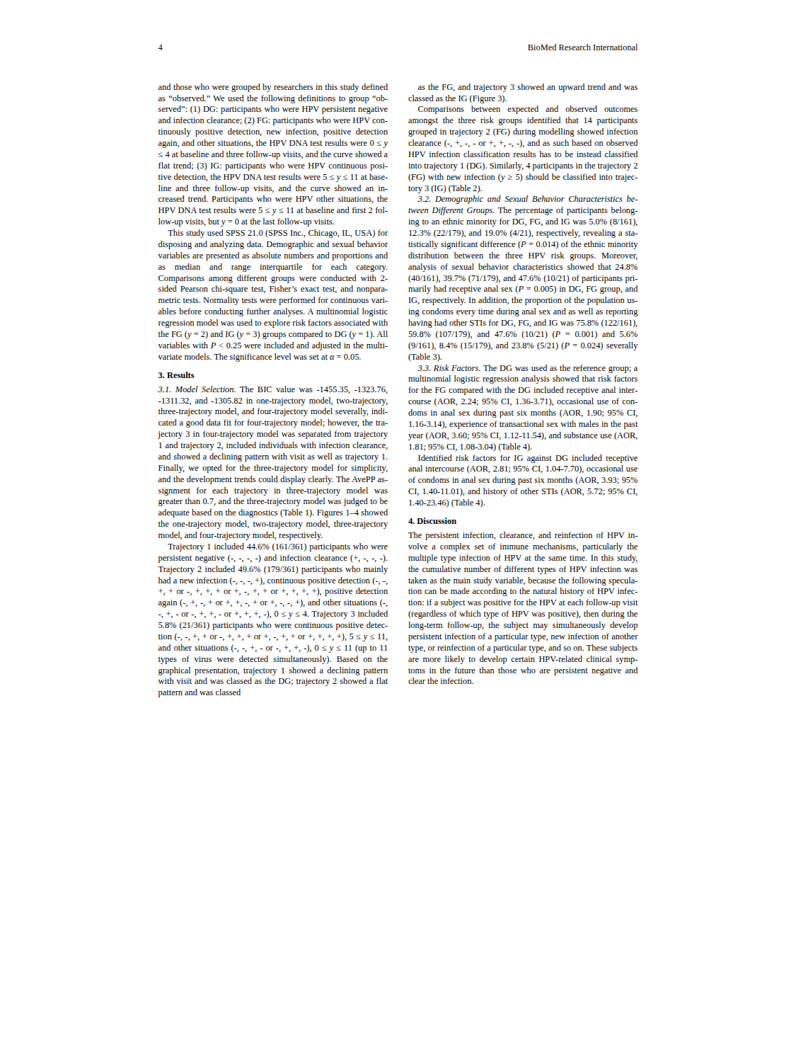4 BioMed Research International
and those who were grouped by researchers in this study defined as “observed.” We used the following definitions to group “observed”: (1) DG: participants who were HPV persistent negative and infection clearance; (2) FG: participants who were HPV continuously positive detection, new infection, positive detection again, and other situations, the HPV DNA test results were 0 ≤ y ≤ 4 at baseline and three follow-up visits, and the curve showed a flat trend; (3) IG: participants who were HPV continuous positive detection, the HPV DNA test results were 5 ≤ y ≤ 11 at baseline and three follow-up visits, and the curve showed an increased trend. Participants who were HPV other situations, the HPV DNA test results were 5 ≤ y ≤ 11 at baseline and first 2 follow-up visits, but y = 0 at the last follow-up visits.
This study used SPSS 21.0 (SPSS Inc., Chicago, IL, USA) for disposing and analyzing data. Demographic and sexual behavior variables are presented as absolute numbers and proportions and as median and range interquartile for each category. Comparisons among different groups were conducted with 2-sided Pearson chi-square test, Fisher’s exact test, and nonparametric tests. Normality tests were performed for continuous variables before conducting further analyses. A multinomial logistic regression model was used to explore risk factors associated with the FG (y = 2) and IG (y = 3) groups compared to DG (y = 1). All variables with P < 0.25 were included and adjusted in the multivariate models. The significance level was set at α = 0.05.
3. Results
3.1. Model Selection. The BIC value was -1455.35, -1323.76, -1311.32, and -1305.82 in one-trajectory model, two-trajectory, three-trajectory model, and four-trajectory model severally, indicated a good data fit for four-trajectory model; however, the trajectory 3 in four-trajectory model was separated from trajectory 1 and trajectory 2, included individuals with infection clearance, and showed a declining pattern with visit as well as trajectory 1. Finally, we opted for the three-trajectory model for simplicity, and the development trends could display clearly. The AvePP assignment for each trajectory in three-trajectory model was greater than 0.7, and the three-trajectory model was judged to be adequate based on the diagnostics (Table 1). Figures 1–4 showed the one-trajectory model, two-trajectory model, three-trajectory model, and four-trajectory model, respectively.
Trajectory 1 included 44.6% (161/361) participants who were persistent negative (-, -, -, -) and infection clearance (+, -, -, -). Trajectory 2 included 49.6% (179/361) participants who mainly had a new infection (-, -, -, +), continuous positive detection (-, -, +, + or -, +, +, + or +, -, +, + or +, +, +, +), positive detection again (-, +, -, + or +, +, -, + or +, -, -, +), and other situations (-, -, +, - or -, +, +, - or +, +, +, -), 0 ≤ y ≤ 4. Trajectory 3 included 5.8% (21/361) participants who were continuous positive detection (-, -, +, + or -, +, +, + or +, -, +, + or +, +, +, +), 5 ≤ y ≤ 11, and other situations (-, -, +, - or -, +, +, -), 0 ≤ y ≤ 11 (up to 11 types of virus were detected simultaneously). Based on the graphical presentation, trajectory 1 showed a declining pattern with visit and was classed as the DG; trajectory 2 showed a flat pattern and was classed
as the FG, and trajectory 3 showed an upward trend and was classed as the IG (Figure 3).
Comparisons between expected and observed outcomes amongst the three risk groups identified that 14 participants grouped in trajectory 2 (FG) during modelling showed infection clearance (-, +, -, - or +, +, -, -), and as such based on observed HPV infection classification results has to be instead classified into trajectory 1 (DG). Similarly, 4 participants in the trajectory 2 (FG) with new infection (y ≥ 5) should be classified into trajectory 3 (IG) (Table 2).
3.2. Demographic and Sexual Behavior Characteristics between Different Groups. The percentage of participants belonging to an ethnic minority for DG, FG, and IG was 5.0% (8/161), 12.3% (22/179), and 19.0% (4/21), respectively, revealing a statistically significant difference (P = 0.014) of the ethnic minority distribution between the three HPV risk groups. Moreover, analysis of sexual behavior characteristics showed that 24.8% (40/161), 39.7% (71/179), and 47.6% (10/21) of participants primarily had receptive anal sex (P = 0.005) in DG, FG group, and IG, respectively. In addition, the proportion of the population using condoms every time during anal sex and as well as reporting having had other STIs for DG, FG, and IG was 75.8% (122/161), 59.8% (107/179), and 47.6% (10/21) (P = 0.001) and 5.6% (9/161), 8.4% (15/179), and 23.8% (5/21) (P = 0.024) severally (Table 3).
3.3. Risk Factors. The DG was used as the reference group; a multinomial logistic regression analysis showed that risk factors for the FG compared with the DG included receptive anal intercourse (AOR, 2.24; 95% CI, 1.36-3.71), occasional use of condoms in anal sex during past six months (AOR, 1.90; 95% CI, 1.16-3.14), experience of transactional sex with males in the past year (AOR, 3.60; 95% CI, 1.12-11.54), and substance use (AOR, 1.81; 95% CI, 1.08-3.04) (Table 4).
Identified risk factors for IG against DG included receptive anal intercourse (AOR, 2.81; 95% CI, 1.04-7.70), occasional use of condoms in anal sex during past six months (AOR, 3.93; 95% CI, 1.40-11.01), and history of other STIs (AOR, 5.72; 95% CI, 1.40-23.46) (Table 4).
4. Discussion
The persistent infection, clearance, and reinfection of HPV involve a complex set of immune mechanisms, particularly the multiple type infection of HPV at the same time. In this study, the cumulative number of different types of HPV infection was taken as the main study variable, because the following speculation can be made according to the natural history of HPV infection: if a subject was positive for the HPV at each follow-up visit (regardless of which type of HPV was positive), then during the long-term follow-up, the subject may simultaneously develop persistent infection of a particular type, new infection of another type, or reinfection of a particular type, and so on. These subjects are more likely to develop certain HPV-related clinical symptoms in the future than those who are persistent negative and clear the infection.